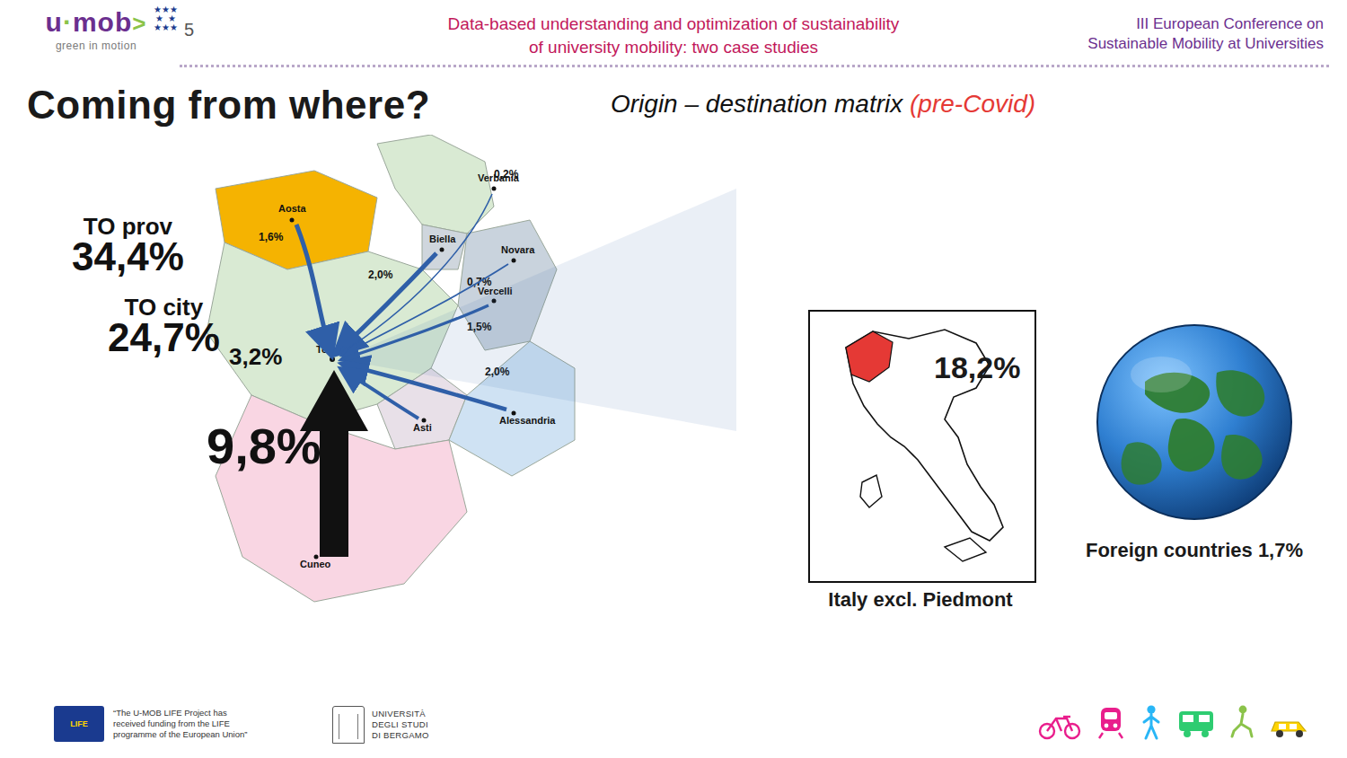★★★
★ ★
★★★
u·mob>
green in motion
5
Data-based understanding and optimization of sustainability
of university mobility: two case studies
III European Conference on
Sustainable Mobility at Universities
Coming from where?
Origin – destination matrix (pre-Covid)
Aosta Biella Novara Vercelli Verbania Torino Asti Alessandria Cuneo 0,2% 1,6% 2,0% 0,7% 1,5% 2,0%
TO prov 34,4%
TO city 24,7%
3,2%
9,8%
18,2%
Italy excl. Piedmont
Foreign countries 1,7%
LIFE
“The U-MOB LIFE Project has
received funding from the LIFE
programme of the European Union”
UNIVERSITÀ
DEGLI STUDI
DI BERGAMO